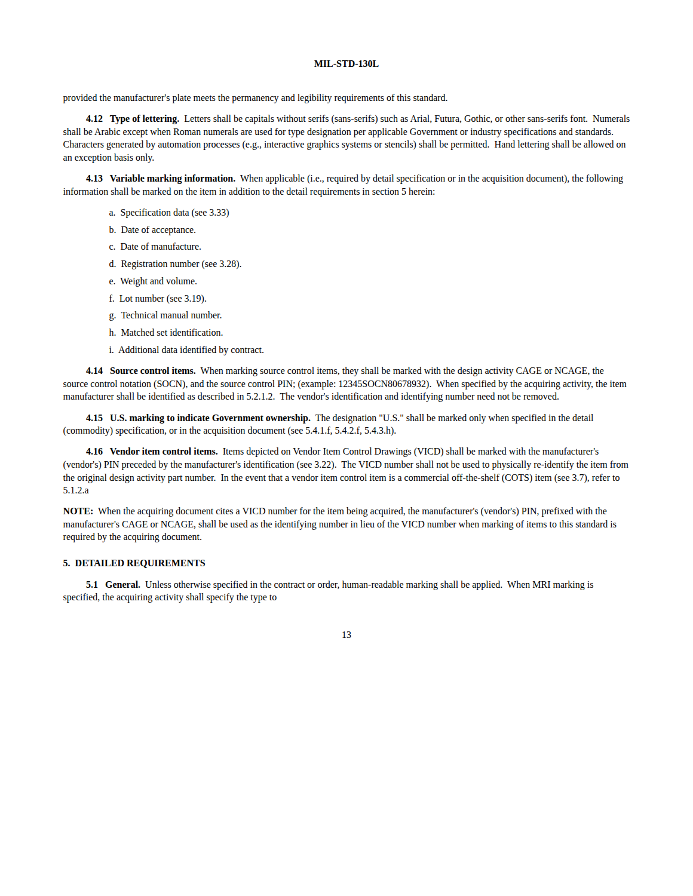MIL-STD-130L
provided the manufacturer's plate meets the permanency and legibility requirements of this standard.
4.12 Type of lettering. Letters shall be capitals without serifs (sans-serifs) such as Arial, Futura, Gothic, or other sans-serifs font. Numerals shall be Arabic except when Roman numerals are used for type designation per applicable Government or industry specifications and standards. Characters generated by automation processes (e.g., interactive graphics systems or stencils) shall be permitted. Hand lettering shall be allowed on an exception basis only.
4.13 Variable marking information. When applicable (i.e., required by detail specification or in the acquisition document), the following information shall be marked on the item in addition to the detail requirements in section 5 herein:
a. Specification data (see 3.33)
b. Date of acceptance.
c. Date of manufacture.
d. Registration number (see 3.28).
e. Weight and volume.
f. Lot number (see 3.19).
g. Technical manual number.
h. Matched set identification.
i. Additional data identified by contract.
4.14 Source control items. When marking source control items, they shall be marked with the design activity CAGE or NCAGE, the source control notation (SOCN), and the source control PIN; (example: 12345SOCN80678932). When specified by the acquiring activity, the item manufacturer shall be identified as described in 5.2.1.2. The vendor's identification and identifying number need not be removed.
4.15 U.S. marking to indicate Government ownership. The designation "U.S." shall be marked only when specified in the detail (commodity) specification, or in the acquisition document (see 5.4.1.f, 5.4.2.f, 5.4.3.h).
4.16 Vendor item control items. Items depicted on Vendor Item Control Drawings (VICD) shall be marked with the manufacturer's (vendor's) PIN preceded by the manufacturer's identification (see 3.22). The VICD number shall not be used to physically re-identify the item from the original design activity part number. In the event that a vendor item control item is a commercial off-the-shelf (COTS) item (see 3.7), refer to 5.1.2.a
NOTE: When the acquiring document cites a VICD number for the item being acquired, the manufacturer's (vendor's) PIN, prefixed with the manufacturer's CAGE or NCAGE, shall be used as the identifying number in lieu of the VICD number when marking of items to this standard is required by the acquiring document.
5. DETAILED REQUIREMENTS
5.1 General. Unless otherwise specified in the contract or order, human-readable marking shall be applied. When MRI marking is specified, the acquiring activity shall specify the type to
13